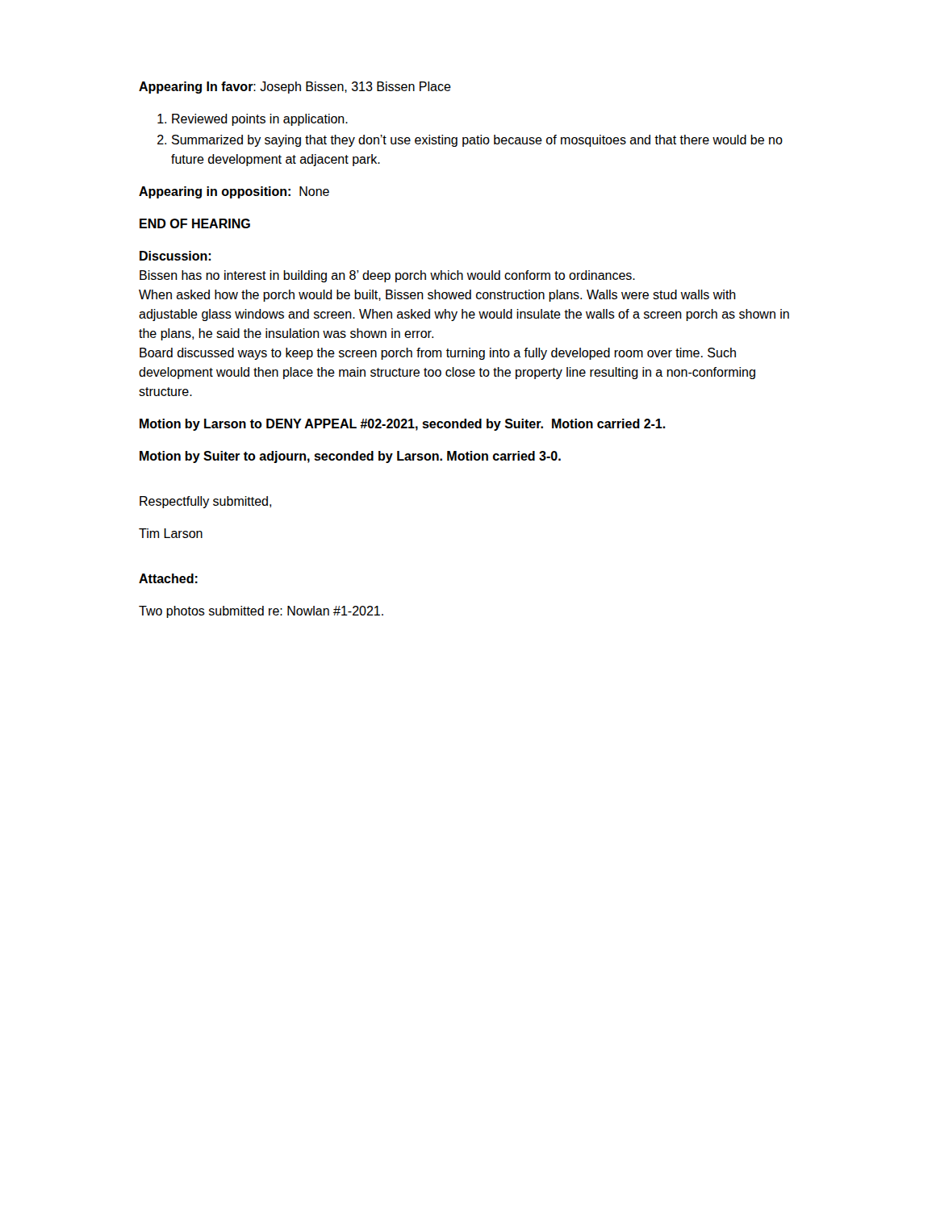Appearing In favor: Joseph Bissen, 313 Bissen Place
Reviewed points in application.
Summarized by saying that they don’t use existing patio because of mosquitoes and that there would be no future development at adjacent park.
Appearing in opposition: None
END OF HEARING
Discussion:
Bissen has no interest in building an 8’ deep porch which would conform to ordinances.
When asked how the porch would be built, Bissen showed construction plans. Walls were stud walls with adjustable glass windows and screen. When asked why he would insulate the walls of a screen porch as shown in the plans, he said the insulation was shown in error.
Board discussed ways to keep the screen porch from turning into a fully developed room over time. Such development would then place the main structure too close to the property line resulting in a non-conforming structure.
Motion by Larson to DENY APPEAL #02-2021, seconded by Suiter. Motion carried 2-1.
Motion by Suiter to adjourn, seconded by Larson. Motion carried 3-0.
Respectfully submitted,
Tim Larson
Attached:
Two photos submitted re: Nowlan #1-2021.